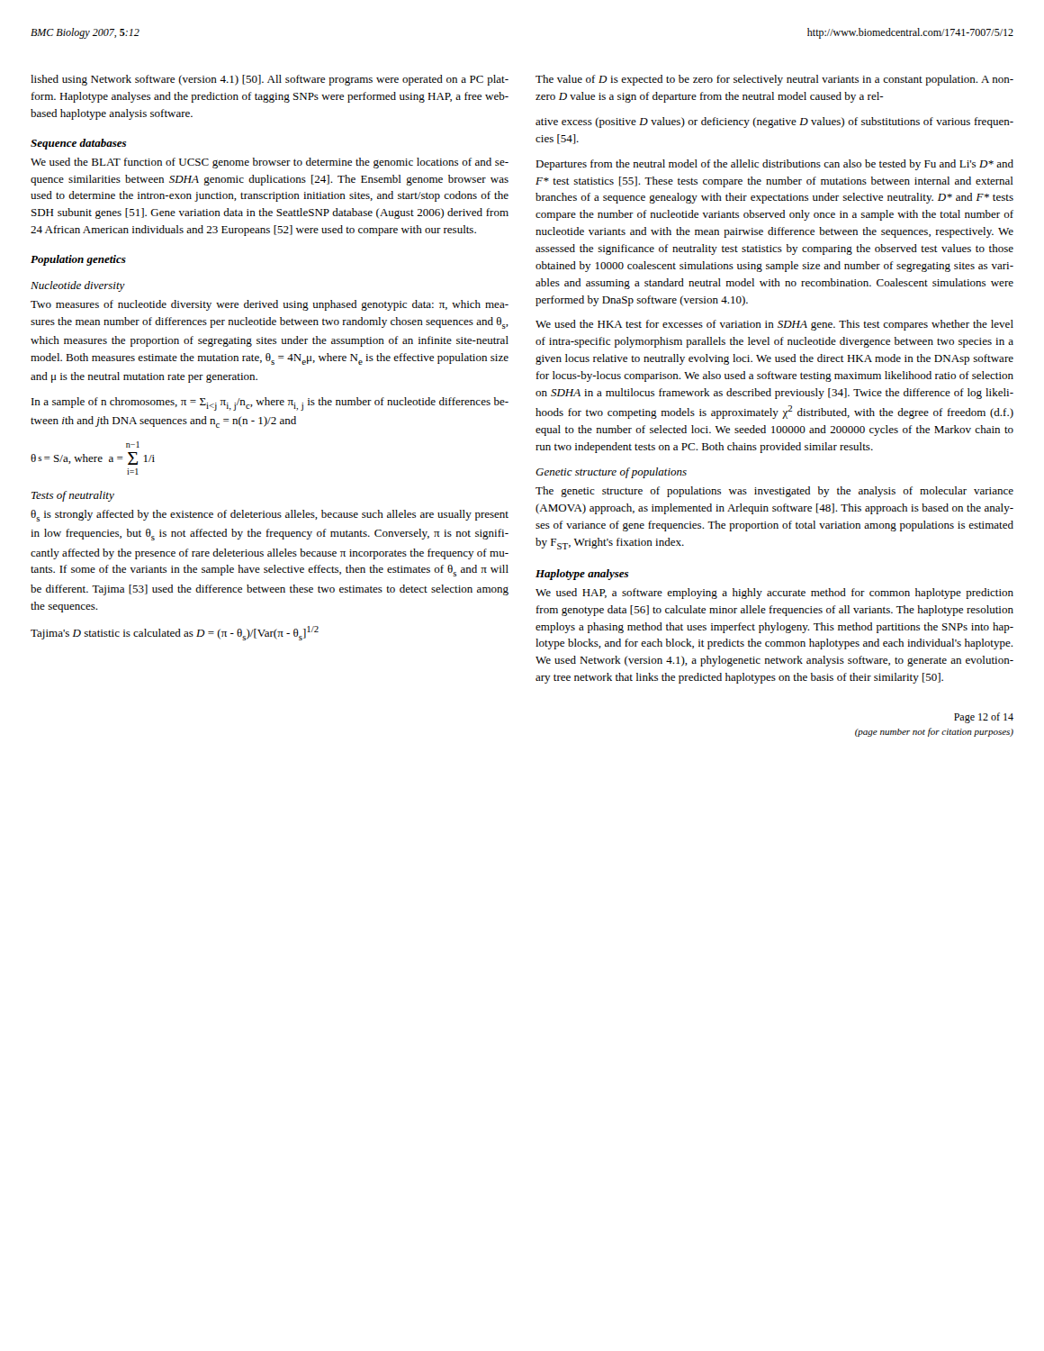BMC Biology 2007, 5:12
http://www.biomedcentral.com/1741-7007/5/12
lished using Network software (version 4.1) [50]. All software programs were operated on a PC platform. Haplotype analyses and the prediction of tagging SNPs were performed using HAP, a free web-based haplotype analysis software.
Sequence databases
We used the BLAT function of UCSC genome browser to determine the genomic locations of and sequence similarities between SDHA genomic duplications [24]. The Ensembl genome browser was used to determine the intron-exon junction, transcription initiation sites, and start/stop codons of the SDH subunit genes [51]. Gene variation data in the SeattleSNP database (August 2006) derived from 24 African American individuals and 23 Europeans [52] were used to compare with our results.
Population genetics
Nucleotide diversity
Two measures of nucleotide diversity were derived using unphased genotypic data: π, which measures the mean number of differences per nucleotide between two randomly chosen sequences and θs, which measures the proportion of segregating sites under the assumption of an infinite site-neutral model. Both measures estimate the mutation rate, θs = 4Neμ, where Ne is the effective population size and μ is the neutral mutation rate per generation.
In a sample of n chromosomes, π = Σi<j πi, j/nc, where πi, j is the number of nucleotide differences between ith and jth DNA sequences and nc = n(n - 1)/2 and
θs = S/a, where a = n−1 Σ i=1 1/i
Tests of neutrality
θs is strongly affected by the existence of deleterious alleles, because such alleles are usually present in low frequencies, but θs is not affected by the frequency of mutants. Conversely, π is not significantly affected by the presence of rare deleterious alleles because π incorporates the frequency of mutants. If some of the variants in the sample have selective effects, then the estimates of θs and π will be different. Tajima [53] used the difference between these two estimates to detect selection among the sequences.
Tajima's D statistic is calculated as D = (π - θs)/[Var(π - θs]1/2
The value of D is expected to be zero for selectively neutral variants in a constant population. A non-zero D value is a sign of departure from the neutral model caused by a rel-
ative excess (positive D values) or deficiency (negative D values) of substitutions of various frequencies [54].
Departures from the neutral model of the allelic distributions can also be tested by Fu and Li's D* and F* test statistics [55]. These tests compare the number of mutations between internal and external branches of a sequence genealogy with their expectations under selective neutrality. D* and F* tests compare the number of nucleotide variants observed only once in a sample with the total number of nucleotide variants and with the mean pairwise difference between the sequences, respectively. We assessed the significance of neutrality test statistics by comparing the observed test values to those obtained by 10000 coalescent simulations using sample size and number of segregating sites as variables and assuming a standard neutral model with no recombination. Coalescent simulations were performed by DnaSp software (version 4.10).
We used the HKA test for excesses of variation in SDHA gene. This test compares whether the level of intra-specific polymorphism parallels the level of nucleotide divergence between two species in a given locus relative to neutrally evolving loci. We used the direct HKA mode in the DNAsp software for locus-by-locus comparison. We also used a software testing maximum likelihood ratio of selection on SDHA in a multilocus framework as described previously [34]. Twice the difference of log likelihoods for two competing models is approximately χ2 distributed, with the degree of freedom (d.f.) equal to the number of selected loci. We seeded 100000 and 200000 cycles of the Markov chain to run two independent tests on a PC. Both chains provided similar results.
Genetic structure of populations
The genetic structure of populations was investigated by the analysis of molecular variance (AMOVA) approach, as implemented in Arlequin software [48]. This approach is based on the analyses of variance of gene frequencies. The proportion of total variation among populations is estimated by FST, Wright's fixation index.
Haplotype analyses
We used HAP, a software employing a highly accurate method for common haplotype prediction from genotype data [56] to calculate minor allele frequencies of all variants. The haplotype resolution employs a phasing method that uses imperfect phylogeny. This method partitions the SNPs into haplotype blocks, and for each block, it predicts the common haplotypes and each individual's haplotype. We used Network (version 4.1), a phylogenetic network analysis software, to generate an evolutionary tree network that links the predicted haplotypes on the basis of their similarity [50].
Page 12 of 14
(page number not for citation purposes)